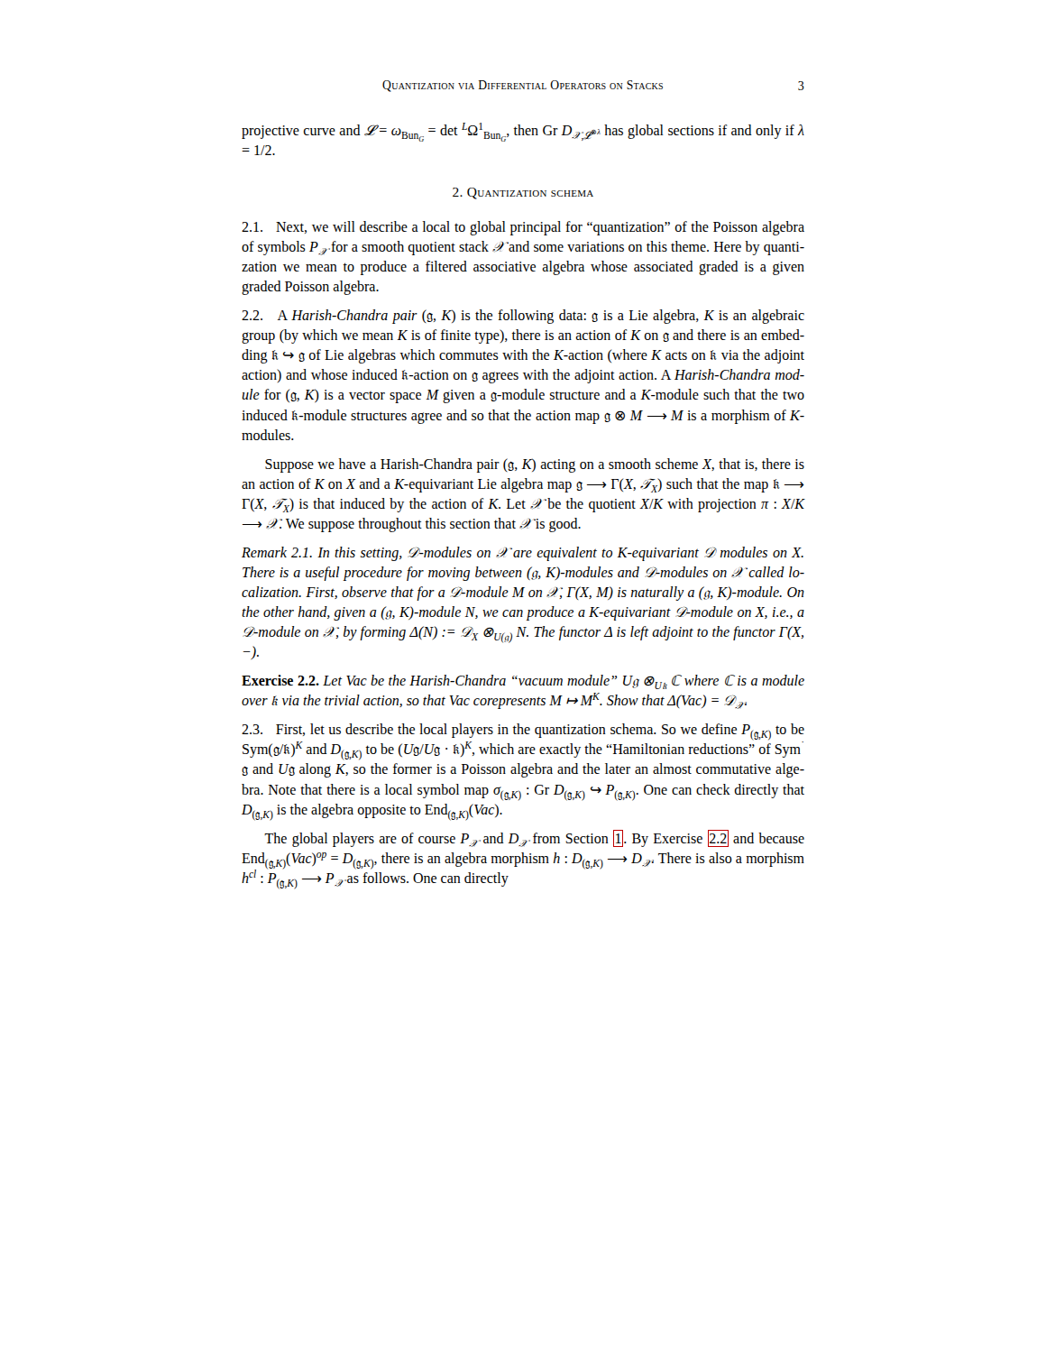Quantization via Differential Operators on Stacks 3
projective curve and 𝓛 = ωBunG = det LΩ1BunG, then Gr D𝒳,𝓛⊗λ has global sections if and only if λ = 1/2.
2. Quantization schema
2.1. Next, we will describe a local to global principal for “quantization” of the Poisson algebra of symbols P𝒳 for a smooth quotient stack 𝒳 and some variations on this theme. Here by quantization we mean to produce a filtered associative algebra whose associated graded is a given graded Poisson algebra.
2.2. A Harish-Chandra pair (𝔤, K) is the following data: 𝔤 is a Lie algebra, K is an algebraic group (by which we mean K is of finite type), there is an action of K on 𝔤 and there is an embedding 𝔨 ↪ 𝔤 of Lie algebras which commutes with the K-action (where K acts on 𝔨 via the adjoint action) and whose induced 𝔨-action on 𝔤 agrees with the adjoint action. A Harish-Chandra module for (𝔤, K) is a vector space M given a 𝔤-module structure and a K-module such that the two induced 𝔨-module structures agree and so that the action map 𝔤 ⊗ M ⟶ M is a morphism of K-modules.
Suppose we have a Harish-Chandra pair (𝔤, K) acting on a smooth scheme X, that is, there is an action of K on X and a K-equivariant Lie algebra map 𝔤 ⟶ Γ(X, 𝒯X) such that the map 𝔨 ⟶ Γ(X, 𝒯X) is that induced by the action of K. Let 𝒳 be the quotient X/K with projection π : X/K ⟶ 𝒳. We suppose throughout this section that 𝒳 is good.
Remark 2.1. In this setting, 𝒟-modules on 𝒳 are equivalent to K-equivariant 𝒟 modules on X. There is a useful procedure for moving between (𝔤, K)-modules and 𝒟-modules on 𝒳 called localization. First, observe that for a 𝒟-module M on 𝒳, Γ(X, M) is naturally a (𝔤, K)-module. On the other hand, given a (𝔤, K)-module N, we can produce a K-equivariant 𝒟-module on X, i.e., a 𝒟-module on 𝒳, by forming Δ(N) := 𝒟X ⊗U(𝔤) N. The functor Δ is left adjoint to the functor Γ(X, −).
Exercise 2.2. Let Vac be the Harish-Chandra “vacuum module” U𝔤 ⊗U𝔨 ℂ where ℂ is a module over 𝔨 via the trivial action, so that Vac corepresents M ↦ MK. Show that Δ(Vac) = 𝒟𝒳.
2.3. First, let us describe the local players in the quantization schema. So we define P(𝔤,K) to be Sym(𝔤/𝔨)K and D(𝔤,K) to be (U𝔤/U𝔤 · 𝔨)K, which are exactly the “Hamiltonian reductions” of Sym˙ 𝔤 and U𝔤 along K, so the former is a Poisson algebra and the later an almost commutative algebra. Note that there is a local symbol map σ(𝔤,K) : Gr D(𝔤,K) ↪ P(𝔤,K). One can check directly that D(𝔤,K) is the algebra opposite to End(𝔤,K)(Vac).
The global players are of course P𝒳 and D𝒳 from Section 1. By Exercise 2.2 and because End(𝔤,K)(Vac)op = D(𝔤,K), there is an algebra morphism h : D(𝔤,K) ⟶ D𝒳. There is also a morphism hcl : P(𝔤,K) ⟶ P𝒳 as follows. One can directly